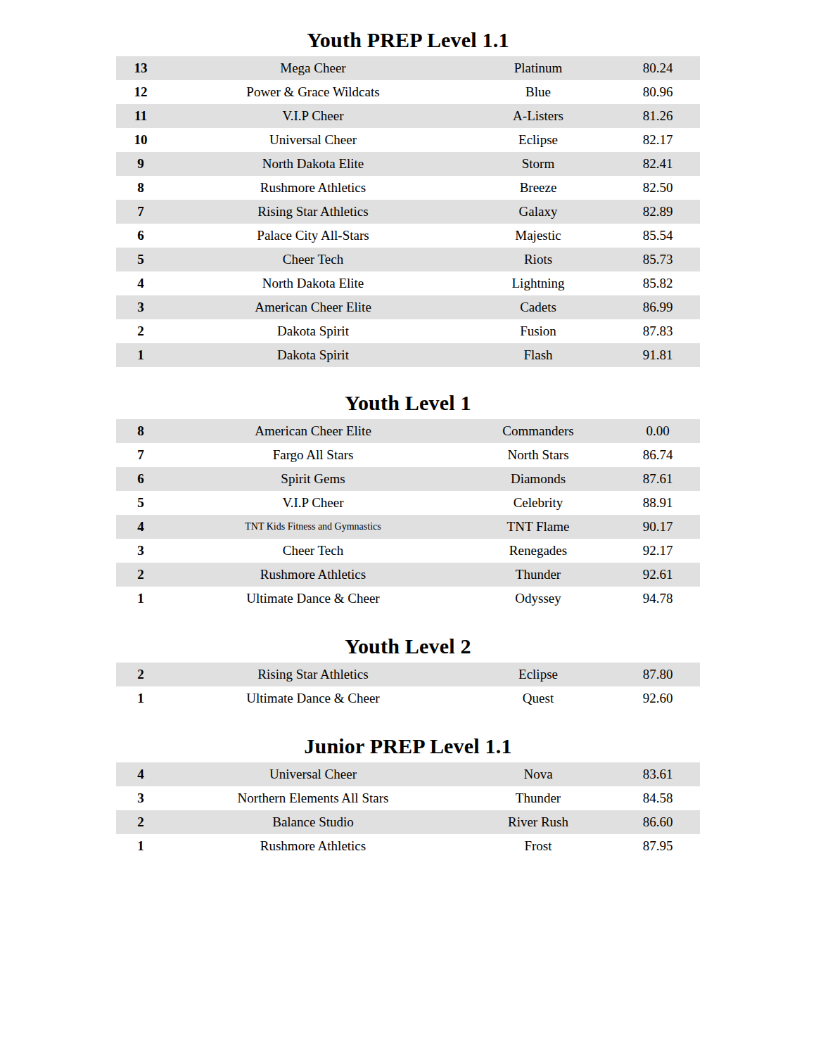Youth PREP Level 1.1
| 13 | Mega Cheer | Platinum | 80.24 |
| 12 | Power & Grace Wildcats | Blue | 80.96 |
| 11 | V.I.P Cheer | A-Listers | 81.26 |
| 10 | Universal Cheer | Eclipse | 82.17 |
| 9 | North Dakota Elite | Storm | 82.41 |
| 8 | Rushmore Athletics | Breeze | 82.50 |
| 7 | Rising Star Athletics | Galaxy | 82.89 |
| 6 | Palace City All-Stars | Majestic | 85.54 |
| 5 | Cheer Tech | Riots | 85.73 |
| 4 | North Dakota Elite | Lightning | 85.82 |
| 3 | American Cheer Elite | Cadets | 86.99 |
| 2 | Dakota Spirit | Fusion | 87.83 |
| 1 | Dakota Spirit | Flash | 91.81 |
Youth Level 1
| 8 | American Cheer Elite | Commanders | 0.00 |
| 7 | Fargo All Stars | North Stars | 86.74 |
| 6 | Spirit Gems | Diamonds | 87.61 |
| 5 | V.I.P Cheer | Celebrity | 88.91 |
| 4 | TNT Kids Fitness and Gymnastics | TNT Flame | 90.17 |
| 3 | Cheer Tech | Renegades | 92.17 |
| 2 | Rushmore Athletics | Thunder | 92.61 |
| 1 | Ultimate Dance & Cheer | Odyssey | 94.78 |
Youth Level 2
| 2 | Rising Star Athletics | Eclipse | 87.80 |
| 1 | Ultimate Dance & Cheer | Quest | 92.60 |
Junior PREP Level 1.1
| 4 | Universal Cheer | Nova | 83.61 |
| 3 | Northern Elements All Stars | Thunder | 84.58 |
| 2 | Balance Studio | River Rush | 86.60 |
| 1 | Rushmore Athletics | Frost | 87.95 |